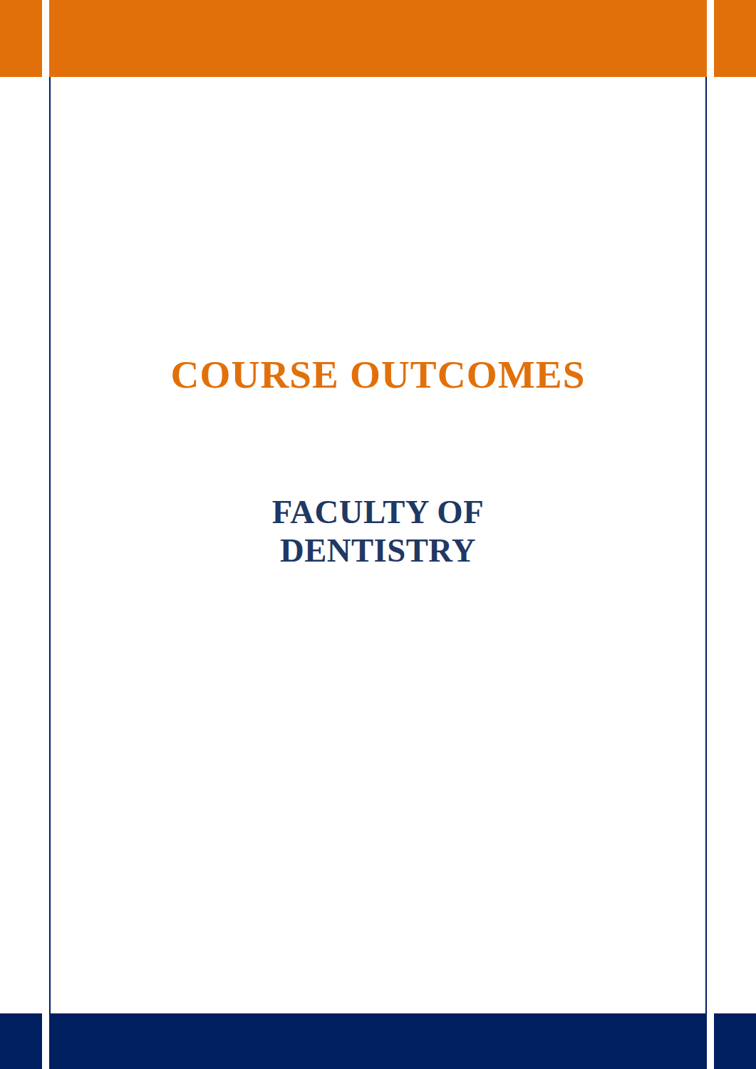COURSE OUTCOMES
FACULTY OF
DENTISTRY